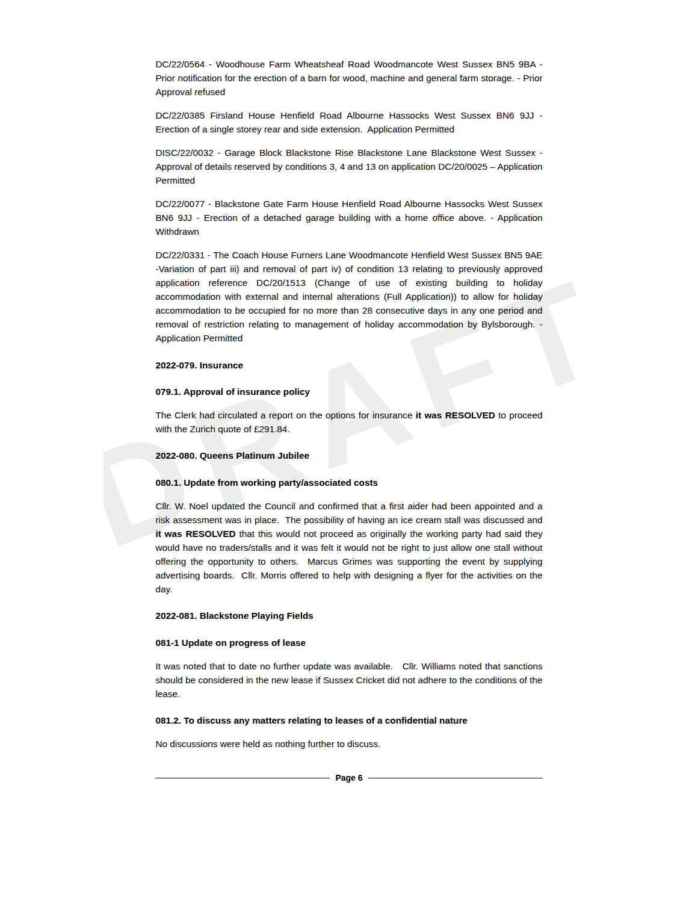DRAFT
DC/22/0564 - Woodhouse Farm Wheatsheaf Road Woodmancote West Sussex BN5 9BA - Prior notification for the erection of a barn for wood, machine and general farm storage. - Prior Approval refused
DC/22/0385 Firsland House Henfield Road Albourne Hassocks West Sussex BN6 9JJ - Erection of a single storey rear and side extension. Application Permitted
DISC/22/0032 - Garage Block Blackstone Rise Blackstone Lane Blackstone West Sussex - Approval of details reserved by conditions 3, 4 and 13 on application DC/20/0025 – Application Permitted
DC/22/0077 - Blackstone Gate Farm House Henfield Road Albourne Hassocks West Sussex BN6 9JJ - Erection of a detached garage building with a home office above. - Application Withdrawn
DC/22/0331 - The Coach House Furners Lane Woodmancote Henfield West Sussex BN5 9AE -Variation of part iii) and removal of part iv) of condition 13 relating to previously approved application reference DC/20/1513 (Change of use of existing building to holiday accommodation with external and internal alterations (Full Application)) to allow for holiday accommodation to be occupied for no more than 28 consecutive days in any one period and removal of restriction relating to management of holiday accommodation by Bylsborough. - Application Permitted
2022-079. Insurance
079.1. Approval of insurance policy
The Clerk had circulated a report on the options for insurance it was RESOLVED to proceed with the Zurich quote of £291.84.
2022-080. Queens Platinum Jubilee
080.1. Update from working party/associated costs
Cllr. W. Noel updated the Council and confirmed that a first aider had been appointed and a risk assessment was in place. The possibility of having an ice cream stall was discussed and it was RESOLVED that this would not proceed as originally the working party had said they would have no traders/stalls and it was felt it would not be right to just allow one stall without offering the opportunity to others. Marcus Grimes was supporting the event by supplying advertising boards. Cllr. Morris offered to help with designing a flyer for the activities on the day.
2022-081. Blackstone Playing Fields
081-1 Update on progress of lease
It was noted that to date no further update was available. Cllr. Williams noted that sanctions should be considered in the new lease if Sussex Cricket did not adhere to the conditions of the lease.
081.2. To discuss any matters relating to leases of a confidential nature
No discussions were held as nothing further to discuss.
Page 6